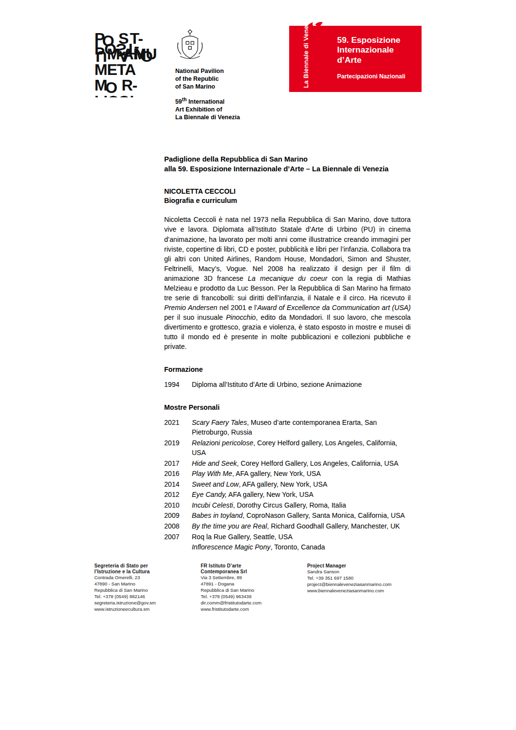POST- UMA- P O S T- U M A N O META M O R- FICO.
National Pavilion
of the Republic
of San Marino
59th International
Art Exhibition of
La Biennale di Venezia
La Biennale di Venezia
59. Esposizione
Internazionale
d’Arte
Partecipazioni Nazionali
Padiglione della Repubblica di San Marino
alla 59. Esposizione Internazionale d’Arte – La Biennale di Venezia
NICOLETTA CECCOLI
Biografia e curriculum
Nicoletta Ceccoli è nata nel 1973 nella Repubblica di San Marino, dove tuttora vive e lavora. Diplomata all’Istituto Statale d’Arte di Urbino (PU) in cinema d’animazione, ha lavorato per molti anni come illustratrice creando immagini per riviste, copertine di libri, CD e poster, pubblicità e libri per l’infanzia. Collabora tra gli altri con United Airlines, Random House, Mondadori, Simon and Shuster, Feltrinelli, Macy’s, Vogue. Nel 2008 ha realizzato il design per il film di animazione 3D francese La mecanique du coeur con la regia di Mathias Melzieau e prodotto da Luc Besson. Per la Repubblica di San Marino ha firmato tre serie di francobolli: sui diritti dell’infanzia, il Natale e il circo. Ha ricevuto il Premio Andersen nel 2001 e l’Award of Excellence da Communication art (USA) per il suo inusuale Pinocchio, edito da Mondadori. Il suo lavoro, che mescola divertimento e grottesco, grazia e violenza, è stato esposto in mostre e musei di tutto il mondo ed è presente in molte pubblicazioni e collezioni pubbliche e private.
Formazione
1994
Diploma all’Istituto d’Arte di Urbino, sezione Animazione
Mostre Personali
2021
Scary Faery Tales, Museo d’arte contemporanea Erarta, San Pietroburgo, Russia
2019
Relazioni pericolose, Corey Helford gallery, Los Angeles, California, USA
2017
Hide and Seek, Corey Helford Gallery, Los Angeles, California, USA
2016
Play With Me, AFA gallery, New York, USA
2014
Sweet and Low, AFA gallery, New York, USA
2012
Eye Candy, AFA gallery, New York, USA
2010
Incubi Celesti, Dorothy Circus Gallery, Roma, Italia
2009
Babes in toyland, CoproNason Gallery, Santa Monica, California, USA
2008
By the time you are Real, Richard Goodhall Gallery, Manchester, UK
2007
Roq la Rue Gallery, Seattle, USA
Inflorescence Magic Pony, Toronto, Canada
Segreteria di Stato per
l’Istruzione e la Cultura
Contrada Omerelli, 23
47890 - San Marino
Repubblica di San Marino
Tel. +378 (0549) 882146
segreteria.istruzione@gov.sm
www.istruzioneecultura.sm
FR Istituto D’arte
Contemporanea Srl
Via 3 Settembre, 89
47891 - Dogana
Repubblica di San Marino
Tel. +378 (0549) 963439
dir.comm@fristitutodarte.com
www.fristitutodarte.com
Project Manager
Sandra Sanson
Tel. +39 351 697 1580
project@biennaleveneziasanmarino.com
www.biennaleveneziasanmarino.com